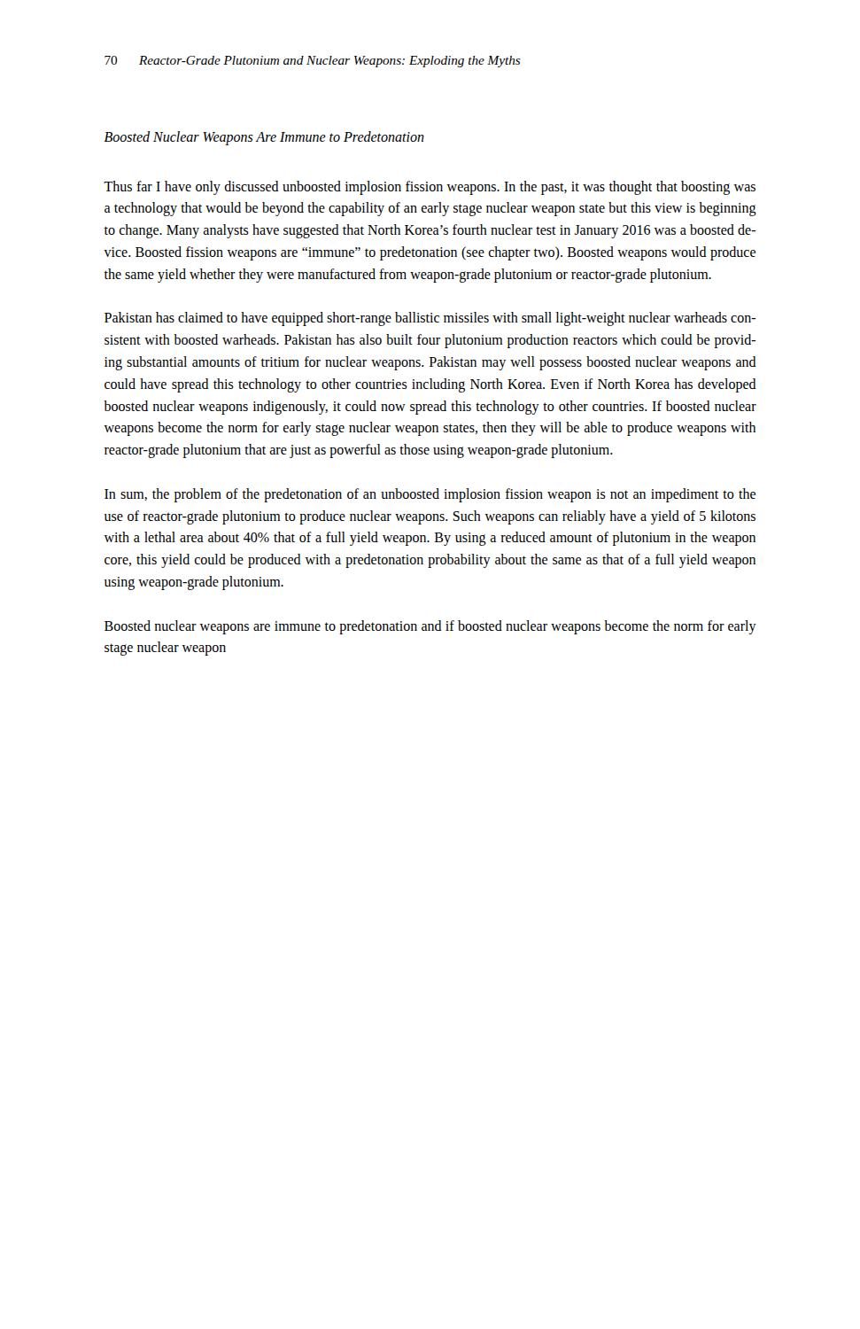70 Reactor-Grade Plutonium and Nuclear Weapons: Exploding the Myths
Boosted Nuclear Weapons Are Immune to Predetonation
Thus far I have only discussed unboosted implosion fission weapons. In the past, it was thought that boosting was a technology that would be beyond the capability of an early stage nuclear weapon state but this view is beginning to change. Many analysts have suggested that North Korea’s fourth nuclear test in January 2016 was a boosted device. Boosted fission weapons are “immune” to predetonation (see chapter two). Boosted weapons would produce the same yield whether they were manufactured from weapon-grade plutonium or reactor-grade plutonium.
Pakistan has claimed to have equipped short-range ballistic missiles with small light-weight nuclear warheads consistent with boosted warheads. Pakistan has also built four plutonium production reactors which could be providing substantial amounts of tritium for nuclear weapons. Pakistan may well possess boosted nuclear weapons and could have spread this technology to other countries including North Korea. Even if North Korea has developed boosted nuclear weapons indigenously, it could now spread this technology to other countries. If boosted nuclear weapons become the norm for early stage nuclear weapon states, then they will be able to produce weapons with reactor-grade plutonium that are just as powerful as those using weapon-grade plutonium.
In sum, the problem of the predetonation of an unboosted implosion fission weapon is not an impediment to the use of reactor-grade plutonium to produce nuclear weapons. Such weapons can reliably have a yield of 5 kilotons with a lethal area about 40% that of a full yield weapon. By using a reduced amount of plutonium in the weapon core, this yield could be produced with a predetonation probability about the same as that of a full yield weapon using weapon-grade plutonium.
Boosted nuclear weapons are immune to predetonation and if boosted nuclear weapons become the norm for early stage nuclear weapon